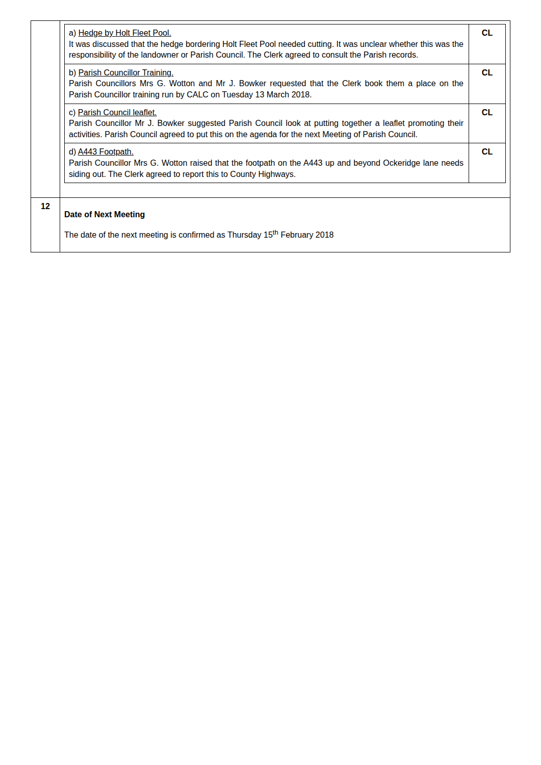| | / a) Hedge by Holt Fleet Pool. It was discussed that the hedge bordering Holt Fleet Pool needed cutting. It was unclear whether this was the responsibility of the landowner or Parish Council. The Clerk agreed to consult the Parish records. / CL / / b) Parish Councillor Training. Parish Councillors Mrs G. Wotton and Mr J. Bowker requested that the Clerk book them a place on the Parish Councillor training run by CALC on Tuesday 13 March 2018. / CL / / c) Parish Council leaflet. Parish Councillor Mr J. Bowker suggested Parish Council look at putting together a leaflet promoting their activities. Parish Council agreed to put this on the agenda for the next Meeting of Parish Council. / CL / / d) A443 Footpath. Parish Councillor Mrs G. Wotton raised that the footpath on the A443 up and beyond Ockeridge lane needs siding out. The Clerk agreed to report this to County Highways. / CL / |
| 12 | Date of Next Meeting The date of the next meeting is confirmed as Thursday 15 th February 2018 |